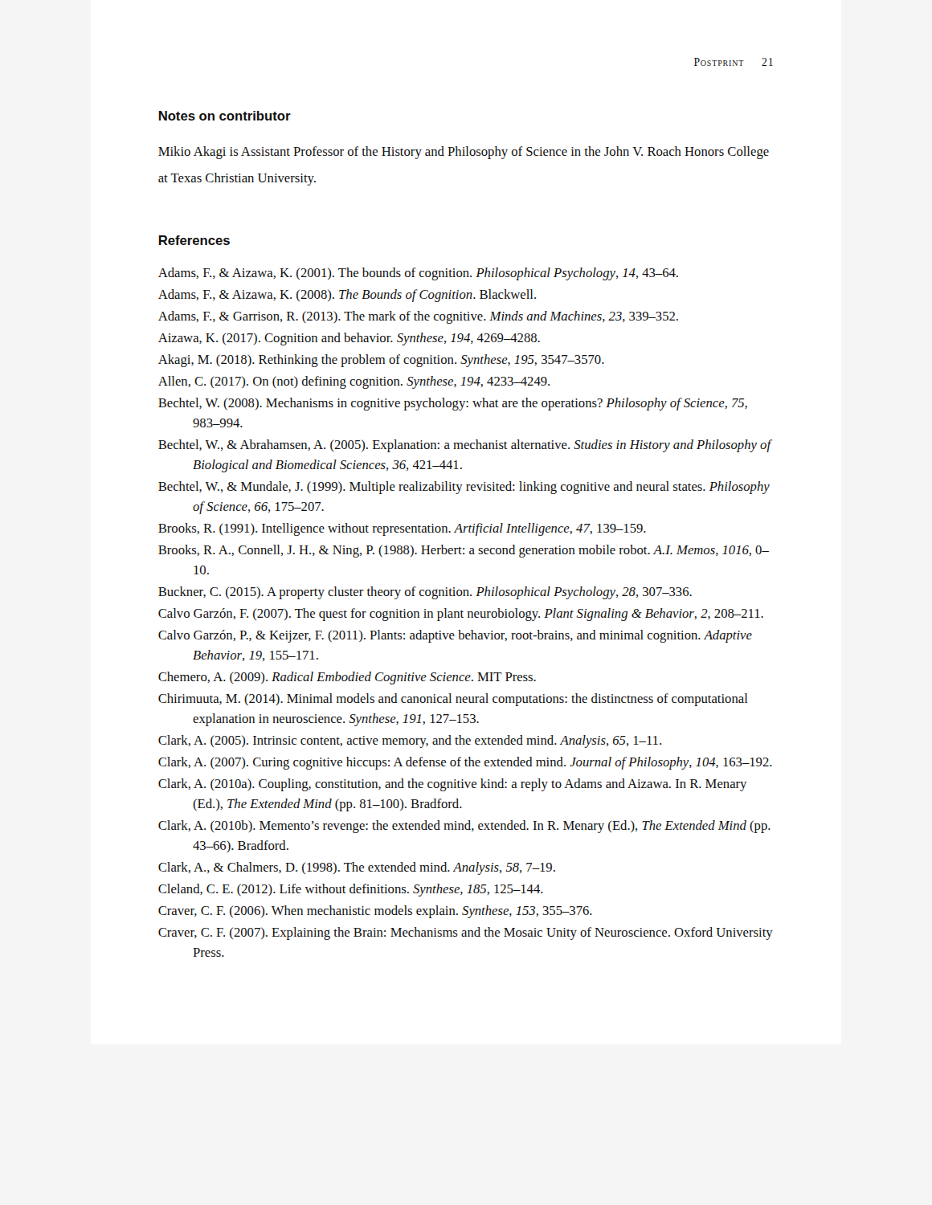Postprint 21
Notes on contributor
Mikio Akagi is Assistant Professor of the History and Philosophy of Science in the John V. Roach Honors College at Texas Christian University.
References
Adams, F., & Aizawa, K. (2001). The bounds of cognition. Philosophical Psychology, 14, 43–64.
Adams, F., & Aizawa, K. (2008). The Bounds of Cognition. Blackwell.
Adams, F., & Garrison, R. (2013). The mark of the cognitive. Minds and Machines, 23, 339–352.
Aizawa, K. (2017). Cognition and behavior. Synthese, 194, 4269–4288.
Akagi, M. (2018). Rethinking the problem of cognition. Synthese, 195, 3547–3570.
Allen, C. (2017). On (not) defining cognition. Synthese, 194, 4233–4249.
Bechtel, W. (2008). Mechanisms in cognitive psychology: what are the operations? Philosophy of Science, 75, 983–994.
Bechtel, W., & Abrahamsen, A. (2005). Explanation: a mechanist alternative. Studies in History and Philosophy of Biological and Biomedical Sciences, 36, 421–441.
Bechtel, W., & Mundale, J. (1999). Multiple realizability revisited: linking cognitive and neural states. Philosophy of Science, 66, 175–207.
Brooks, R. (1991). Intelligence without representation. Artificial Intelligence, 47, 139–159.
Brooks, R. A., Connell, J. H., & Ning, P. (1988). Herbert: a second generation mobile robot. A.I. Memos, 1016, 0–10.
Buckner, C. (2015). A property cluster theory of cognition. Philosophical Psychology, 28, 307–336.
Calvo Garzón, F. (2007). The quest for cognition in plant neurobiology. Plant Signaling & Behavior, 2, 208–211.
Calvo Garzón, P., & Keijzer, F. (2011). Plants: adaptive behavior, root-brains, and minimal cognition. Adaptive Behavior, 19, 155–171.
Chemero, A. (2009). Radical Embodied Cognitive Science. MIT Press.
Chirimuuta, M. (2014). Minimal models and canonical neural computations: the distinctness of computational explanation in neuroscience. Synthese, 191, 127–153.
Clark, A. (2005). Intrinsic content, active memory, and the extended mind. Analysis, 65, 1–11.
Clark, A. (2007). Curing cognitive hiccups: A defense of the extended mind. Journal of Philosophy, 104, 163–192.
Clark, A. (2010a). Coupling, constitution, and the cognitive kind: a reply to Adams and Aizawa. In R. Menary (Ed.), The Extended Mind (pp. 81–100). Bradford.
Clark, A. (2010b). Memento’s revenge: the extended mind, extended. In R. Menary (Ed.), The Extended Mind (pp. 43–66). Bradford.
Clark, A., & Chalmers, D. (1998). The extended mind. Analysis, 58, 7–19.
Cleland, C. E. (2012). Life without definitions. Synthese, 185, 125–144.
Craver, C. F. (2006). When mechanistic models explain. Synthese, 153, 355–376.
Craver, C. F. (2007). Explaining the Brain: Mechanisms and the Mosaic Unity of Neuroscience. Oxford University Press.